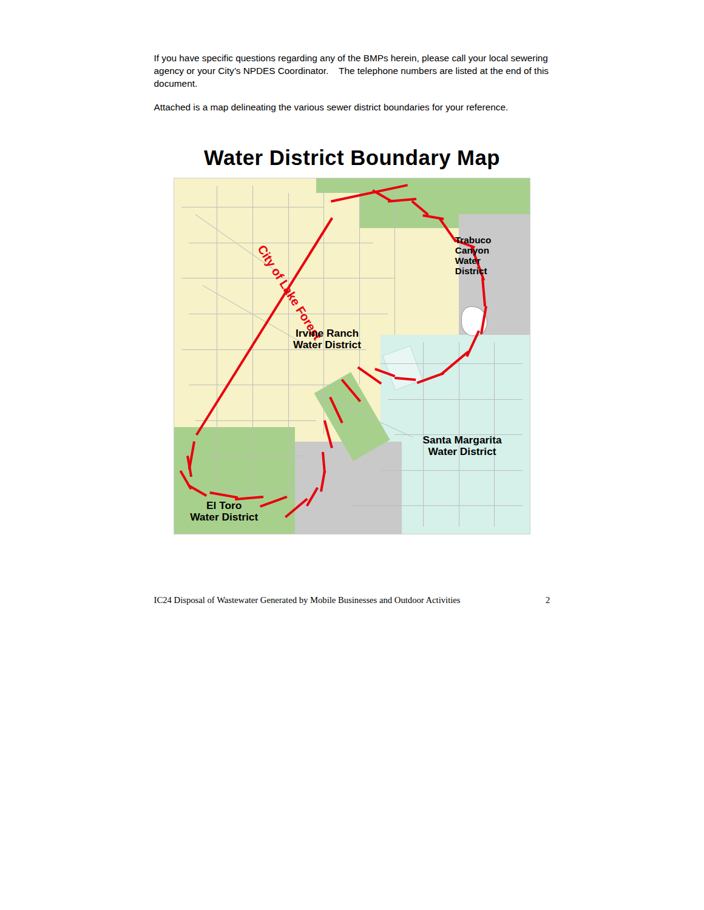If you have specific questions regarding any of the BMPs herein, please call your local sewering agency or your City’s NPDES Coordinator. The telephone numbers are listed at the end of this document.
Attached is a map delineating the various sewer district boundaries for your reference.
Water District Boundary Map
City of Lake Forest
Trabuco
Canyon
Water
District
Irvine Ranch
Water District
Santa Margarita
Water District
El Toro
Water District
IC24 Disposal of Wastewater Generated by Mobile Businesses and Outdoor Activities
2